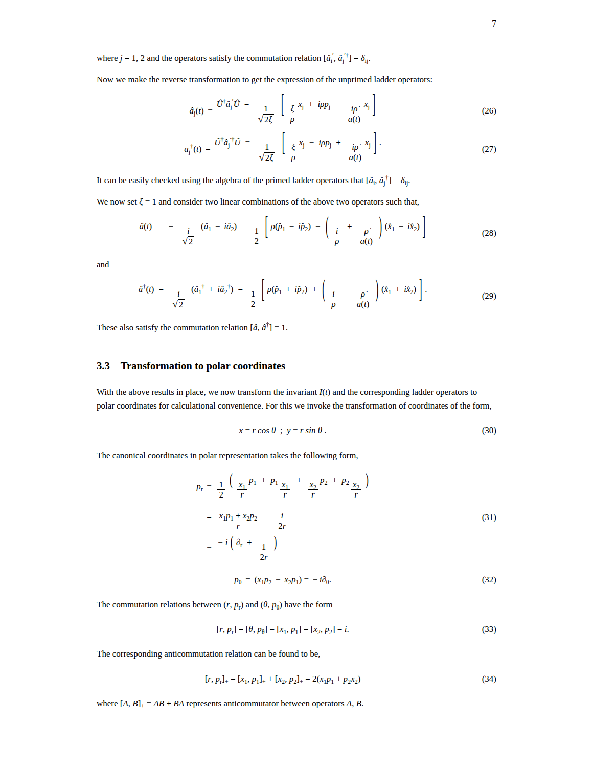7
where j = 1, 2 and the operators satisfy the commutation relation [âi′, âj′†] = δij.
Now we make the reverse transformation to get the expression of the unprimed ladder operators:
âj(t) = Û†âj′Û = 12ξ [ ξρ xj + iρpj − iρ̇a(t) xj ]
(26)
aj†(t) = Û†âj′†Û = 12ξ [ ξρ xj − iρpj + iρ̇a(t) xj ] .
(27)
It can be easily checked using the algebra of the primed ladder operators that [âi, âj†] = δij.
We now set ξ = 1 and consider two linear combinations of the above two operators such that,
â(t) = − i 2 (â1 − iâ2) = 12 [ ρ(p̂1 − ip̂2) − ( iρ + ρ̇a(t) ) (x̂1 − ix̂2) ]
(28)
and
â†(t) = i 2 (â1† + iâ2†) = 12 [ ρ(p̂1 + ip̂2) + ( iρ − ρ̇a(t) ) (x̂1 + ix̂2) ] .
(29)
These also satisfy the commutation relation [â, â†] = 1.
3.3 Transformation to polar coordinates
With the above results in place, we now transform the invariant I(t) and the corresponding ladder operators to polar coordinates for calculational convenience. For this we invoke the transformation of coordinates of the form,
x = r cos θ ; y = r sin θ .
(30)
The canonical coordinates in polar representation takes the following form,
pr = 12 ( x1 r p1 + p1x1 r + x2 r p2 + p2x2 r ) = x1p1 + x2p2 r − i 2r = −i ( ∂r + 12r )
(31)
pθ = (x1p2 − x2p1) = −i∂θ.
(32)
The commutation relations between (r, pr) and (θ, pθ) have the form
[r, pr] = [θ, pθ] = [x1, p1] = [x2, p2] = i.
(33)
The corresponding anticommutation relation can be found to be,
[r, pr]+ = [x1, p1]+ + [x2, p2]+ = 2(x1p1 + p2x2)
(34)
where [A, B]+ = AB + BA represents anticommutator between operators A, B.